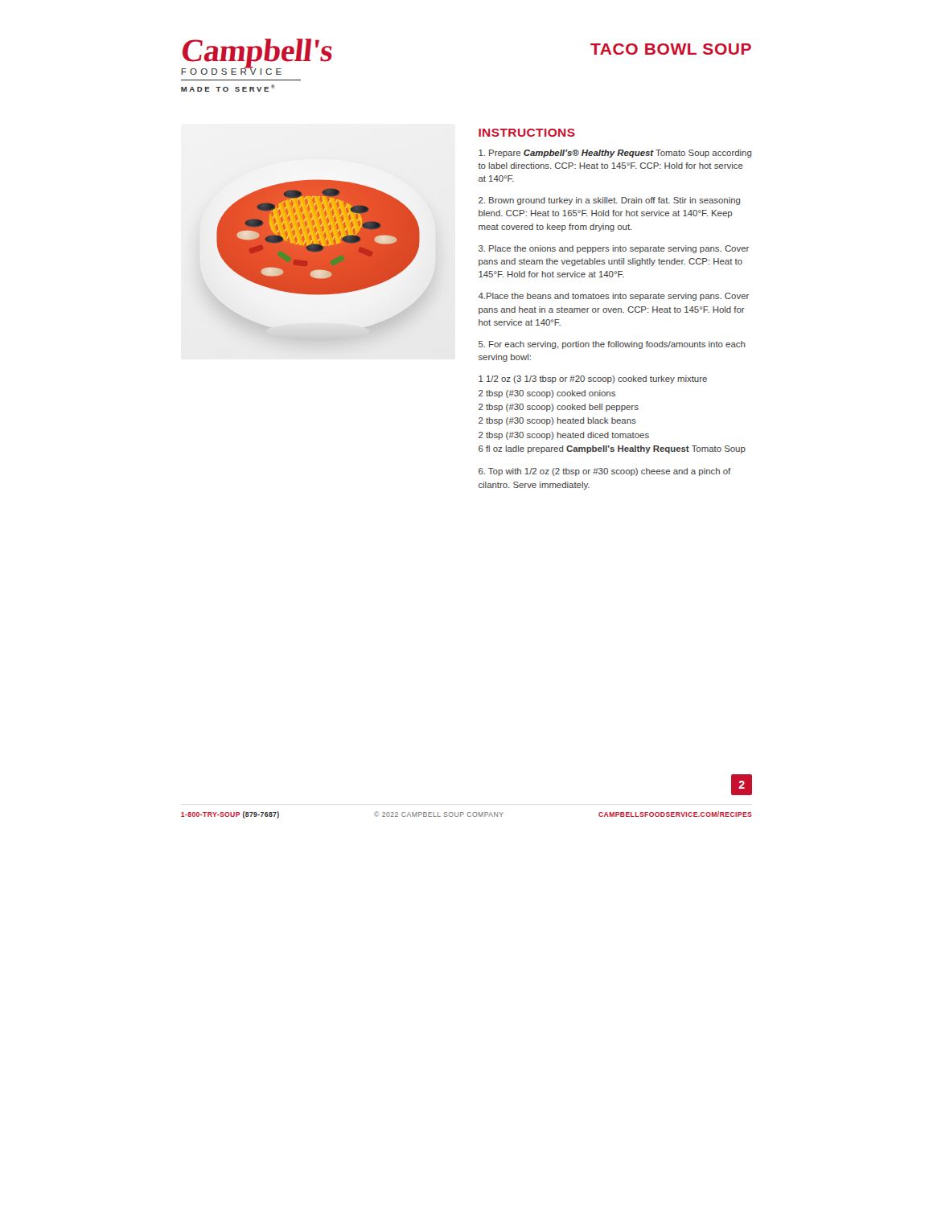Campbell's FOODSERVICE MADE TO SERVE®
Taco Bowl Soup
Instructions
1. Prepare Campbell’s® Healthy Request Tomato Soup according to label directions. CCP: Heat to 145°F. CCP: Hold for hot service at 140°F.
2. Brown ground turkey in a skillet. Drain off fat. Stir in seasoning blend. CCP: Heat to 165°F. Hold for hot service at 140°F. Keep meat covered to keep from drying out.
3. Place the onions and peppers into separate serving pans. Cover pans and steam the vegetables until slightly tender. CCP: Heat to 145°F. Hold for hot service at 140°F.
4.Place the beans and tomatoes into separate serving pans. Cover pans and heat in a steamer or oven. CCP: Heat to 145°F. Hold for hot service at 140°F.
5. For each serving, portion the following foods/amounts into each serving bowl:
1 1/2 oz (3 1/3 tbsp or #20 scoop) cooked turkey mixture 2 tbsp (#30 scoop) cooked onions 2 tbsp (#30 scoop) cooked bell peppers 2 tbsp (#30 scoop) heated black beans 2 tbsp (#30 scoop) heated diced tomatoes 6 fl oz ladle prepared Campbell's Healthy Request Tomato Soup
6. Top with 1/2 oz (2 tbsp or #30 scoop) cheese and a pinch of cilantro. Serve immediately.
2
1-800-TRY-SOUP (879-7687)
© 2022 CAMPBELL SOUP COMPANY
CAMPBELLSFOODSERVICE.COM/RECIPES